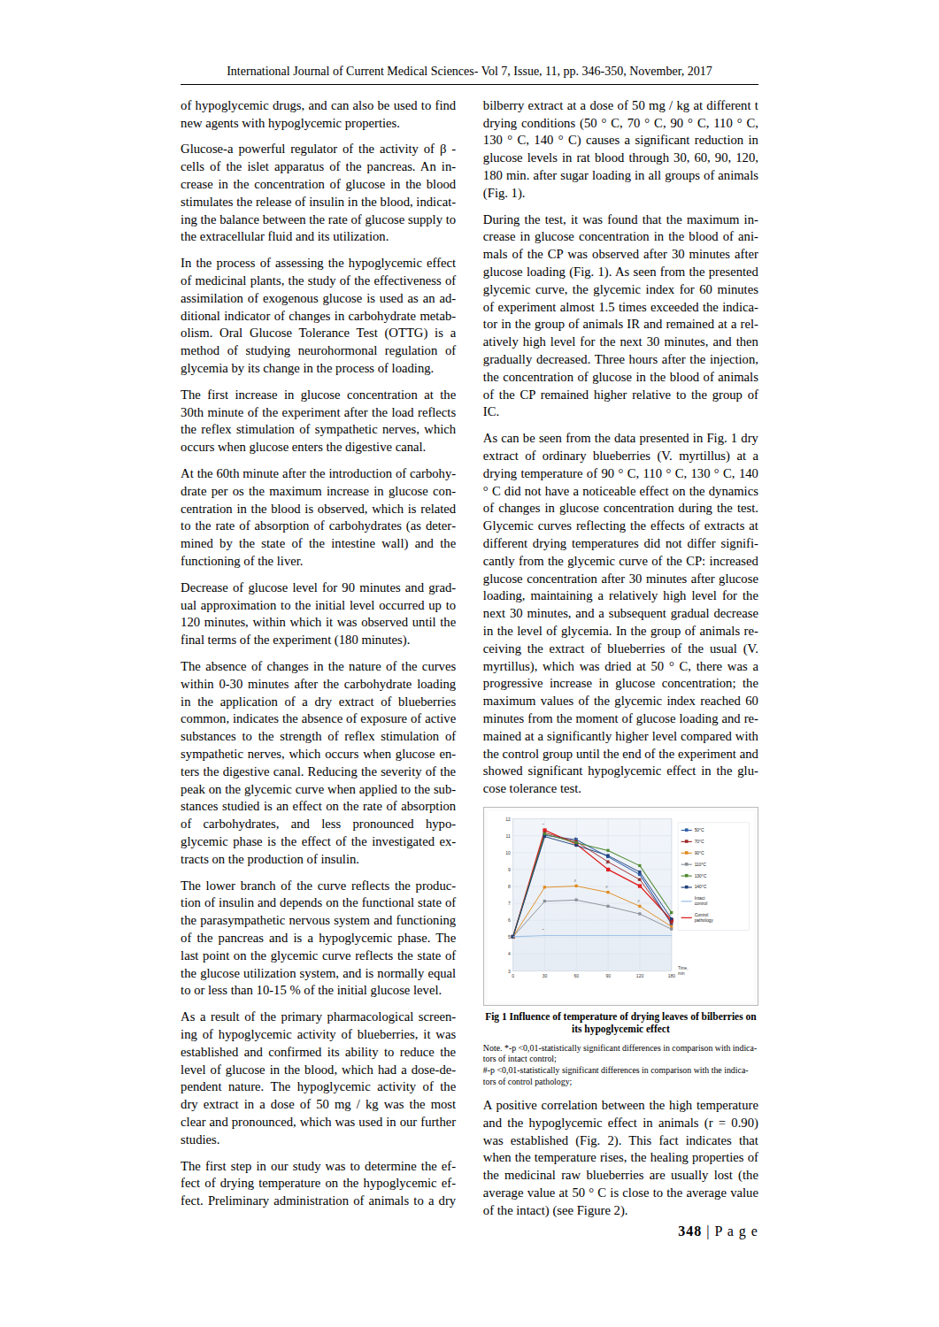International Journal of Current Medical Sciences- Vol 7, Issue, 11, pp. 346-350, November, 2017
of hypoglycemic drugs, and can also be used to find new agents with hypoglycemic properties.
Glucose-a powerful regulator of the activity of β - cells of the islet apparatus of the pancreas. An increase in the concentration of glucose in the blood stimulates the release of insulin in the blood, indicating the balance between the rate of glucose supply to the extracellular fluid and its utilization.
In the process of assessing the hypoglycemic effect of medicinal plants, the study of the effectiveness of assimilation of exogenous glucose is used as an additional indicator of changes in carbohydrate metabolism. Oral Glucose Tolerance Test (OTTG) is a method of studying neurohormonal regulation of glycemia by its change in the process of loading.
The first increase in glucose concentration at the 30th minute of the experiment after the load reflects the reflex stimulation of sympathetic nerves, which occurs when glucose enters the digestive canal.
At the 60th minute after the introduction of carbohydrate per os the maximum increase in glucose concentration in the blood is observed, which is related to the rate of absorption of carbohydrates (as determined by the state of the intestine wall) and the functioning of the liver.
Decrease of glucose level for 90 minutes and gradual approximation to the initial level occurred up to 120 minutes, within which it was observed until the final terms of the experiment (180 minutes).
The absence of changes in the nature of the curves within 0-30 minutes after the carbohydrate loading in the application of a dry extract of blueberries common, indicates the absence of exposure of active substances to the strength of reflex stimulation of sympathetic nerves, which occurs when glucose enters the digestive canal. Reducing the severity of the peak on the glycemic curve when applied to the substances studied is an effect on the rate of absorption of carbohydrates, and less pronounced hypoglycemic phase is the effect of the investigated extracts on the production of insulin.
The lower branch of the curve reflects the production of insulin and depends on the functional state of the parasympathetic nervous system and functioning of the pancreas and is a hypoglycemic phase. The last point on the glycemic curve reflects the state of the glucose utilization system, and is normally equal to or less than 10-15 % of the initial glucose level.
As a result of the primary pharmacological screening of hypoglycemic activity of blueberries, it was established and confirmed its ability to reduce the level of glucose in the blood, which had a dose-dependent nature. The hypoglycemic activity of the dry extract in a dose of 50 mg / kg was the most clear and pronounced, which was used in our further studies.
The first step in our study was to determine the effect of drying temperature on the hypoglycemic effect. Preliminary administration of animals to a dry bilberry extract at a dose of 50 mg / kg at different t drying conditions (50 ° C, 70 ° C, 90 ° C, 110 ° C, 130 ° C, 140 ° C) causes a significant reduction in glucose levels in rat blood through 30, 60, 90, 120, 180 min. after sugar loading in all groups of animals (Fig. 1).
During the test, it was found that the maximum increase in glucose concentration in the blood of animals of the CP was observed after 30 minutes after glucose loading (Fig. 1). As seen from the presented glycemic curve, the glycemic index for 60 minutes of experiment almost 1.5 times exceeded the indicator in the group of animals IR and remained at a relatively high level for the next 30 minutes, and then gradually decreased. Three hours after the injection, the concentration of glucose in the blood of animals of the CP remained higher relative to the group of IC.
As can be seen from the data presented in Fig. 1 dry extract of ordinary blueberries (V. myrtillus) at a drying temperature of 90 ° C, 110 ° C, 130 ° C, 140 ° C did not have a noticeable effect on the dynamics of changes in glucose concentration during the test. Glycemic curves reflecting the effects of extracts at different drying temperatures did not differ significantly from the glycemic curve of the CP: increased glucose concentration after 30 minutes after glucose loading, maintaining a relatively high level for the next 30 minutes, and a subsequent gradual decrease in the level of glycemia. In the group of animals receiving the extract of blueberries of the usual (V. myrtillus), which was dried at 50 ° C, there was a progressive increase in glucose concentration; the maximum values of the glycemic index reached 60 minutes from the moment of glucose loading and remained at a significantly higher level compared with the control group until the end of the experiment and showed significant hypoglycemic effect in the glucose tolerance test.
3 4 5 6 7 8 9 10 11 12 0 30 60 90 120 180 Time, min * # # # # * # # # # 50°C 70°C 90°C 110°C 130°C 140°C Intact control Control pathology
Fig 1 Influence of temperature of drying leaves of bilberries on its hypoglycemic effect
Note. *-p <0,01-statistically significant differences in comparison with indicators of intact control;
#-p <0,01-statistically significant differences in comparison with the indicators of control pathology;
A positive correlation between the high temperature and the hypoglycemic effect in animals (r = 0.90) was established (Fig. 2). This fact indicates that when the temperature rises, the healing properties of the medicinal raw blueberries are usually lost (the average value at 50 ° C is close to the average value of the intact) (see Figure 2).
348 | P a g e